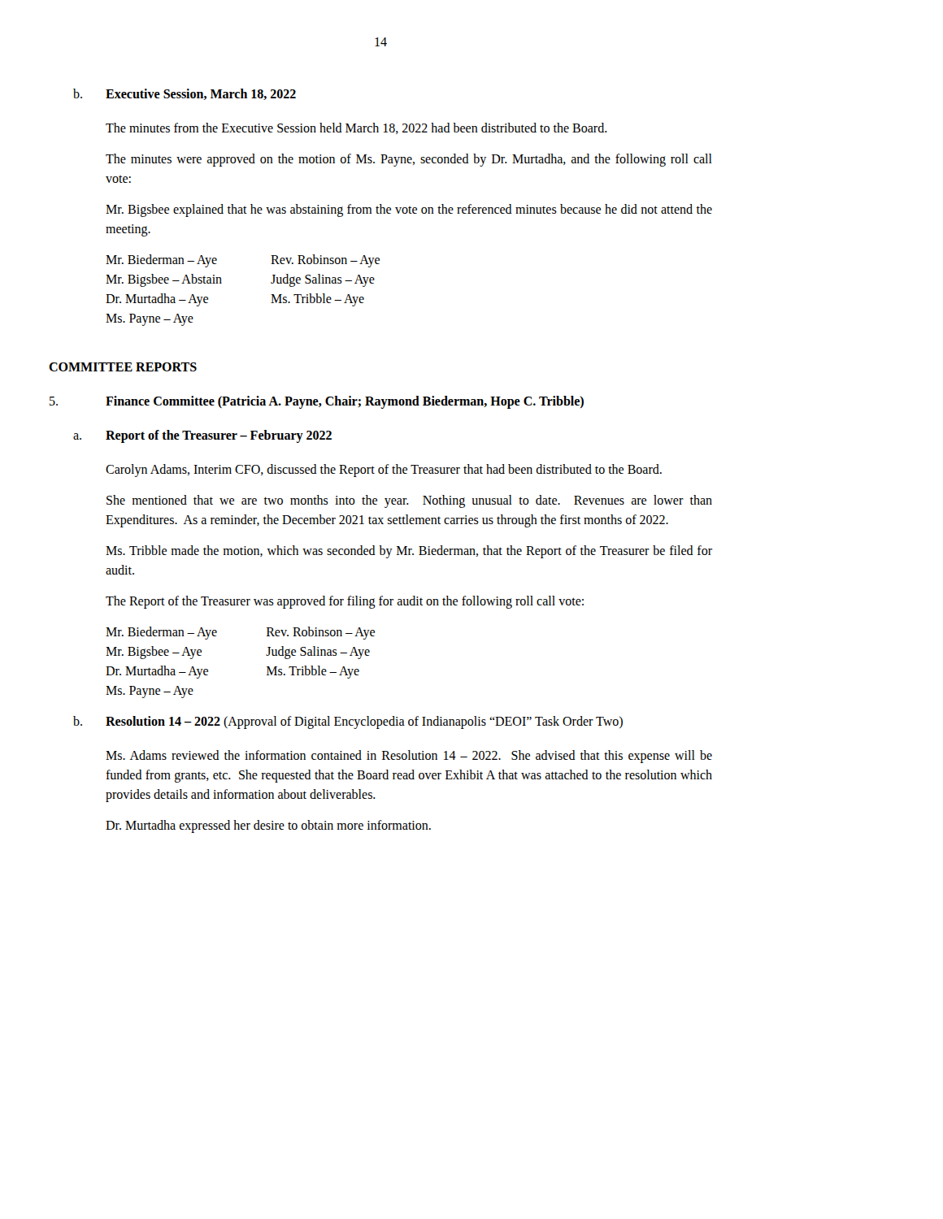14
b.
Executive Session, March 18, 2022
The minutes from the Executive Session held March 18, 2022 had been distributed to the Board.
The minutes were approved on the motion of Ms. Payne, seconded by Dr. Murtadha, and the following roll call vote:
Mr. Bigsbee explained that he was abstaining from the vote on the referenced minutes because he did not attend the meeting.
| Mr. Biederman – Aye | Rev. Robinson – Aye |
| Mr. Bigsbee – Abstain | Judge Salinas – Aye |
| Dr. Murtadha – Aye | Ms. Tribble – Aye |
| Ms. Payne – Aye | |
COMMITTEE REPORTS
5.
Finance Committee (Patricia A. Payne, Chair; Raymond Biederman, Hope C. Tribble)
a.
Report of the Treasurer – February 2022
Carolyn Adams, Interim CFO, discussed the Report of the Treasurer that had been distributed to the Board.
She mentioned that we are two months into the year. Nothing unusual to date. Revenues are lower than Expenditures. As a reminder, the December 2021 tax settlement carries us through the first months of 2022.
Ms. Tribble made the motion, which was seconded by Mr. Biederman, that the Report of the Treasurer be filed for audit.
The Report of the Treasurer was approved for filing for audit on the following roll call vote:
| Mr. Biederman – Aye | Rev. Robinson – Aye |
| Mr. Bigsbee – Aye | Judge Salinas – Aye |
| Dr. Murtadha – Aye | Ms. Tribble – Aye |
| Ms. Payne – Aye | |
b.
Resolution 14 – 2022 (Approval of Digital Encyclopedia of Indianapolis “DEOI” Task Order Two)
Ms. Adams reviewed the information contained in Resolution 14 – 2022. She advised that this expense will be funded from grants, etc. She requested that the Board read over Exhibit A that was attached to the resolution which provides details and information about deliverables.
Dr. Murtadha expressed her desire to obtain more information.